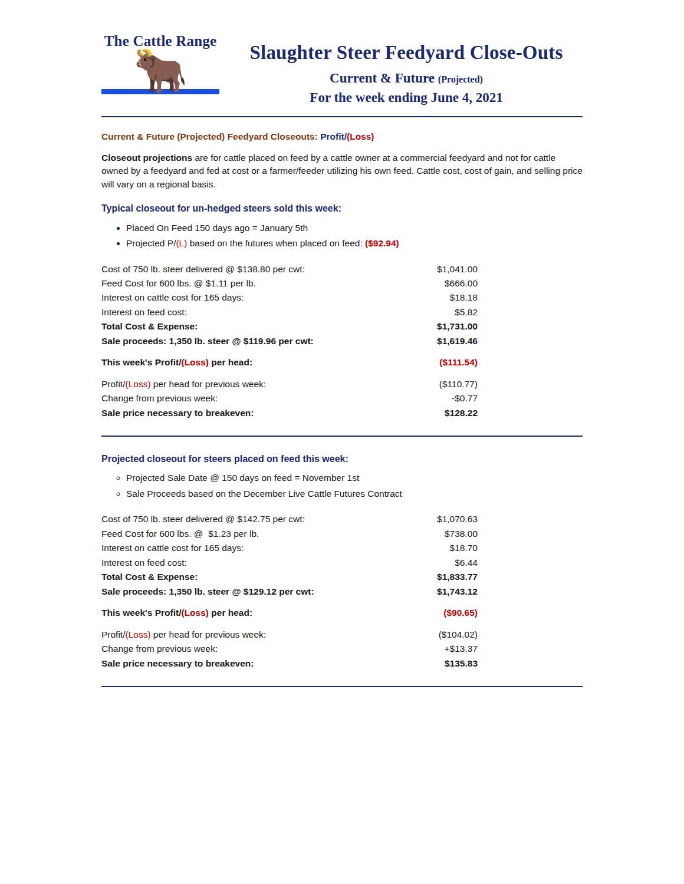The Cattle Range
🐂
Slaughter Steer Feedyard Close-Outs
Current & Future (Projected)
For the week ending June 4, 2021
Current & Future (Projected) Feedyard Closeouts: Profit/(Loss)
Closeout projections are for cattle placed on feed by a cattle owner at a commercial feedyard and not for cattle owned by a feedyard and fed at cost or a farmer/feeder utilizing his own feed. Cattle cost, cost of gain, and selling price will vary on a regional basis.
Typical closeout for un-hedged steers sold this week:
Placed On Feed 150 days ago = January 5th
Projected P/(L) based on the futures when placed on feed: ($92.94)
| Cost of 750 lb. steer delivered @ $138.80 per cwt: | $1,041.00 |
| Feed Cost for 600 lbs. @ $1.11 per lb. | $666.00 |
| Interest on cattle cost for 165 days: | $18.18 |
| Interest on feed cost: | $5.82 |
| Total Cost & Expense: | $1,731.00 |
| Sale proceeds: 1,350 lb. steer @ $119.96 per cwt: | $1,619.46 |
| This week's Profit/ (Loss) per head: | ($111.54) |
| Profit/ (Loss) per head for previous week: | ($110.77) |
| Change from previous week: | -$0.77 |
| Sale price necessary to breakeven: | $128.22 |
Projected closeout for steers placed on feed this week:
Projected Sale Date @ 150 days on feed = November 1st
Sale Proceeds based on the December Live Cattle Futures Contract
| Cost of 750 lb. steer delivered @ $142.75 per cwt: | $1,070.63 |
| Feed Cost for 600 lbs. @ $1.23 per lb. | $738.00 |
| Interest on cattle cost for 165 days: | $18.70 |
| Interest on feed cost: | $6.44 |
| Total Cost & Expense: | $1,833.77 |
| Sale proceeds: 1,350 lb. steer @ $129.12 per cwt: | $1,743.12 |
| This week's Profit/ (Loss) per head: | ($90.65) |
| Profit/ (Loss) per head for previous week: | ($104.02) |
| Change from previous week: | +$13.37 |
| Sale price necessary to breakeven: | $135.83 |